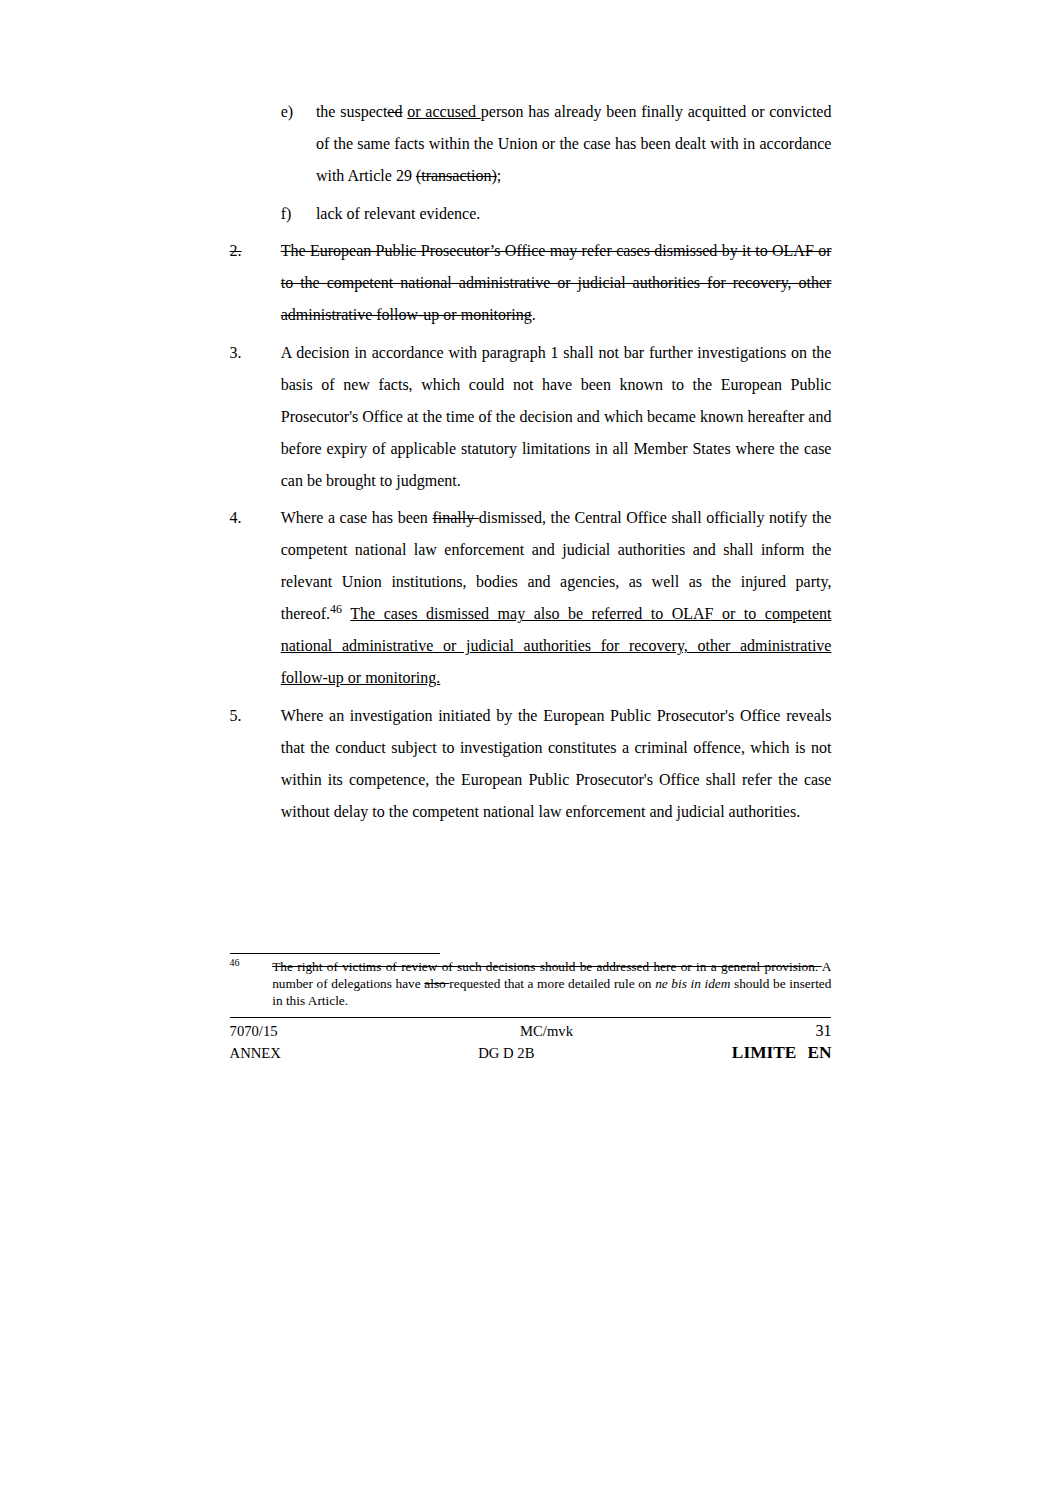e)
the suspected or accused person has already been finally acquitted or convicted of the same facts within the Union or the case has been dealt with in accordance with Article 29 (transaction);
f)
lack of relevant evidence.
2.
The European Public Prosecutor’s Office may refer cases dismissed by it to OLAF or to the competent national administrative or judicial authorities for recovery, other administrative follow-up or monitoring.
3.
A decision in accordance with paragraph 1 shall not bar further investigations on the basis of new facts, which could not have been known to the European Public Prosecutor's Office at the time of the decision and which became known hereafter and before expiry of applicable statutory limitations in all Member States where the case can be brought to judgment.
4.
Where a case has been finally dismissed, the Central Office shall officially notify the competent national law enforcement and judicial authorities and shall inform the relevant Union institutions, bodies and agencies, as well as the injured party, thereof.46 The cases dismissed may also be referred to OLAF or to competent national administrative or judicial authorities for recovery, other administrative follow-up or monitoring.
5.
Where an investigation initiated by the European Public Prosecutor's Office reveals that the conduct subject to investigation constitutes a criminal offence, which is not within its competence, the European Public Prosecutor's Office shall refer the case without delay to the competent national law enforcement and judicial authorities.
46
The right of victims of review of such decisions should be addressed here or in a general provision. A number of delegations have also requested that a more detailed rule on ne bis in idem should be inserted in this Article.
7070/15
MC/mvk
31
ANNEX
DG D 2B
LIMITE EN